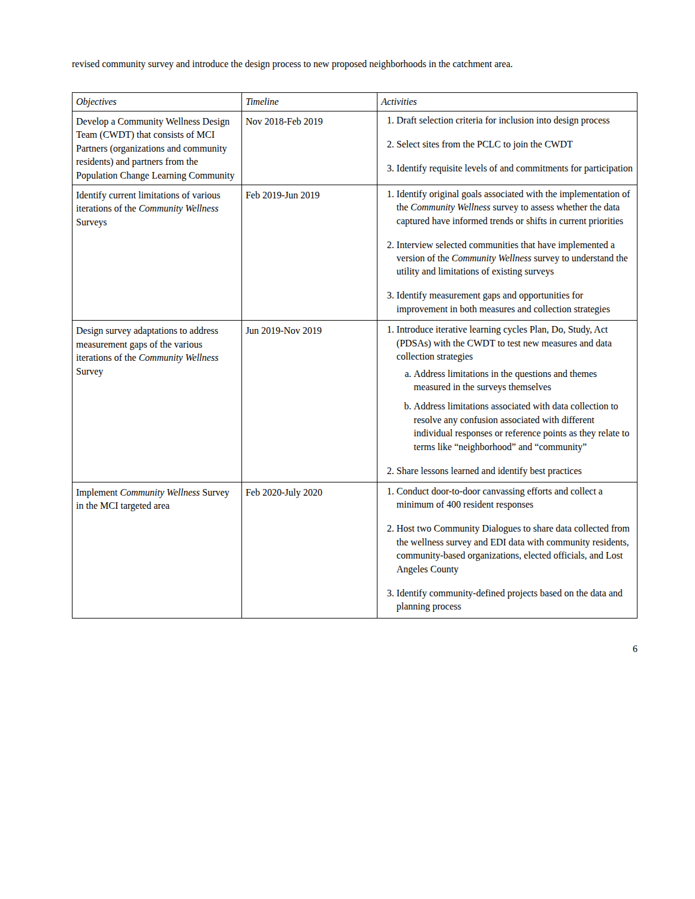revised community survey and introduce the design process to new proposed neighborhoods in the catchment area.
| Objectives | Timeline | Activities |
| --- | --- | --- |
| Develop a Community Wellness Design Team (CWDT) that consists of MCI Partners (organizations and community residents) and partners from the Population Change Learning Community | Nov 2018-Feb 2019 | Draft selection criteria for inclusion into design process Select sites from the PCLC to join the CWDT Identify requisite levels of and commitments for participation |
| Identify current limitations of various iterations of the Community Wellness Surveys | Feb 2019-Jun 2019 | Identify original goals associated with the implementation of the Community Wellness survey to assess whether the data captured have informed trends or shifts in current priorities Interview selected communities that have implemented a version of the Community Wellness survey to understand the utility and limitations of existing surveys Identify measurement gaps and opportunities for improvement in both measures and collection strategies |
| Design survey adaptations to address measurement gaps of the various iterations of the Community Wellness Survey | Jun 2019-Nov 2019 | Introduce iterative learning cycles Plan, Do, Study, Act (PDSAs) with the CWDT to test new measures and data collection strategies Address limitations in the questions and themes measured in the surveys themselves Address limitations associated with data collection to resolve any confusion associated with different individual responses or reference points as they relate to terms like “neighborhood” and “community” Share lessons learned and identify best practices |
| Implement Community Wellness Survey in the MCI targeted area | Feb 2020-July 2020 | Conduct door-to-door canvassing efforts and collect a minimum of 400 resident responses Host two Community Dialogues to share data collected from the wellness survey and EDI data with community residents, community-based organizations, elected officials, and Lost Angeles County Identify community-defined projects based on the data and planning process |
6